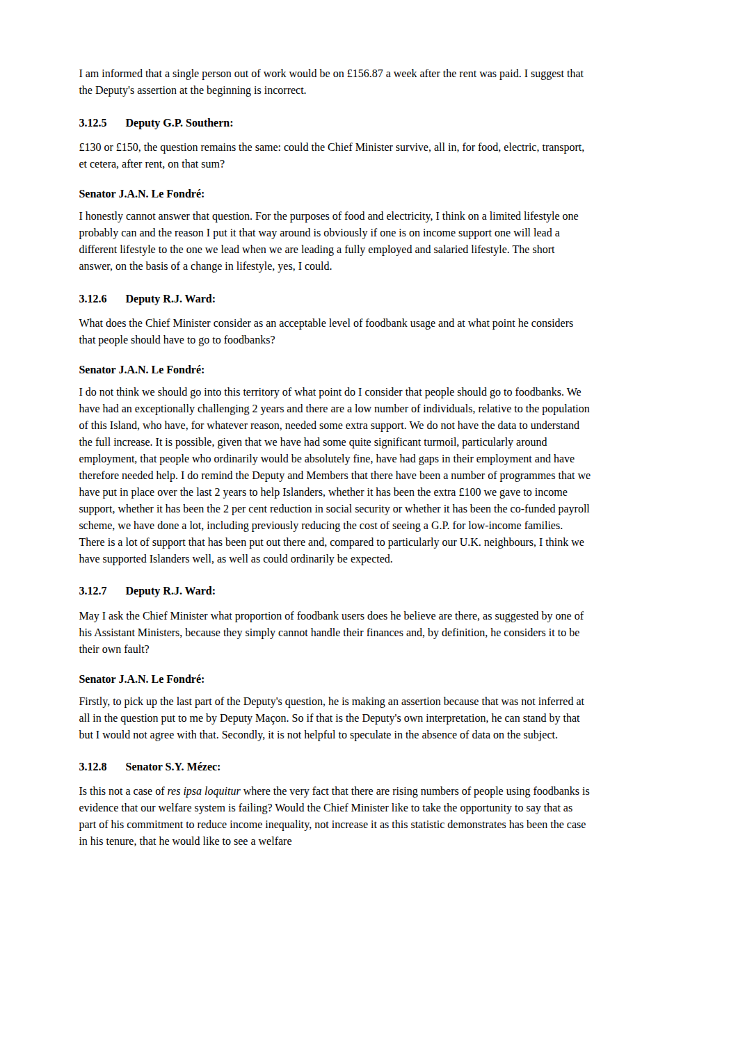I am informed that a single person out of work would be on £156.87 a week after the rent was paid. I suggest that the Deputy's assertion at the beginning is incorrect.
3.12.5 Deputy G.P. Southern:
£130 or £150, the question remains the same: could the Chief Minister survive, all in, for food, electric, transport, et cetera, after rent, on that sum?
Senator J.A.N. Le Fondré:
I honestly cannot answer that question. For the purposes of food and electricity, I think on a limited lifestyle one probably can and the reason I put it that way around is obviously if one is on income support one will lead a different lifestyle to the one we lead when we are leading a fully employed and salaried lifestyle. The short answer, on the basis of a change in lifestyle, yes, I could.
3.12.6 Deputy R.J. Ward:
What does the Chief Minister consider as an acceptable level of foodbank usage and at what point he considers that people should have to go to foodbanks?
Senator J.A.N. Le Fondré:
I do not think we should go into this territory of what point do I consider that people should go to foodbanks. We have had an exceptionally challenging 2 years and there are a low number of individuals, relative to the population of this Island, who have, for whatever reason, needed some extra support. We do not have the data to understand the full increase. It is possible, given that we have had some quite significant turmoil, particularly around employment, that people who ordinarily would be absolutely fine, have had gaps in their employment and have therefore needed help. I do remind the Deputy and Members that there have been a number of programmes that we have put in place over the last 2 years to help Islanders, whether it has been the extra £100 we gave to income support, whether it has been the 2 per cent reduction in social security or whether it has been the co-funded payroll scheme, we have done a lot, including previously reducing the cost of seeing a G.P. for low-income families. There is a lot of support that has been put out there and, compared to particularly our U.K. neighbours, I think we have supported Islanders well, as well as could ordinarily be expected.
3.12.7 Deputy R.J. Ward:
May I ask the Chief Minister what proportion of foodbank users does he believe are there, as suggested by one of his Assistant Ministers, because they simply cannot handle their finances and, by definition, he considers it to be their own fault?
Senator J.A.N. Le Fondré:
Firstly, to pick up the last part of the Deputy's question, he is making an assertion because that was not inferred at all in the question put to me by Deputy Maçon. So if that is the Deputy's own interpretation, he can stand by that but I would not agree with that. Secondly, it is not helpful to speculate in the absence of data on the subject.
3.12.8 Senator S.Y. Mézec:
Is this not a case of res ipsa loquitur where the very fact that there are rising numbers of people using foodbanks is evidence that our welfare system is failing? Would the Chief Minister like to take the opportunity to say that as part of his commitment to reduce income inequality, not increase it as this statistic demonstrates has been the case in his tenure, that he would like to see a welfare